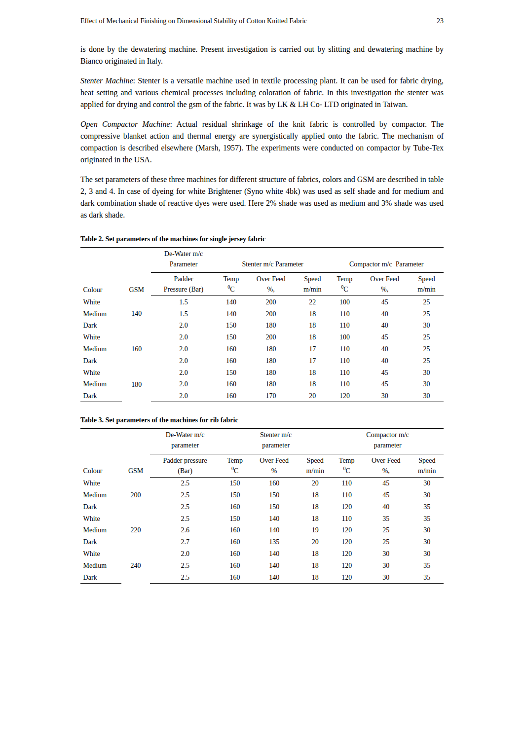Effect of Mechanical Finishing on Dimensional Stability of Cotton Knitted Fabric 23
is done by the dewatering machine. Present investigation is carried out by slitting and dewatering machine by Bianco originated in Italy.
Stenter Machine: Stenter is a versatile machine used in textile processing plant. It can be used for fabric drying, heat setting and various chemical processes including coloration of fabric. In this investigation the stenter was applied for drying and control the gsm of the fabric. It was by LK & LH Co- LTD originated in Taiwan.
Open Compactor Machine: Actual residual shrinkage of the knit fabric is controlled by compactor. The compressive blanket action and thermal energy are synergistically applied onto the fabric. The mechanism of compaction is described elsewhere (Marsh, 1957). The experiments were conducted on compactor by Tube-Tex originated in the USA.
The set parameters of these three machines for different structure of fabrics, colors and GSM are described in table 2, 3 and 4. In case of dyeing for white Brightener (Syno white 4bk) was used as self shade and for medium and dark combination shade of reactive dyes were used. Here 2% shade was used as medium and 3% shade was used as dark shade.
Table 2. Set parameters of the machines for single jersey fabric
| Colour | GSM | De-Water m/c Parameter | Stenter m/c Parameter | Compactor m/c Parameter |
| --- | --- | --- | --- | --- |
| Padder Pressure (Bar) | Temp 0 C | Over Feed %, | Speed m/min | Temp 0 C | Over Feed %, | Speed m/min |
| White | 140 | 1.5 | 140 | 200 | 22 | 100 | 45 | 25 |
| Medium | 1.5 | 140 | 200 | 18 | 110 | 40 | 25 |
| Dark | 2.0 | 150 | 180 | 18 | 110 | 40 | 30 |
| White | 160 | 2.0 | 150 | 200 | 18 | 100 | 45 | 25 |
| Medium | 2.0 | 160 | 180 | 17 | 110 | 40 | 25 |
| Dark | 2.0 | 160 | 180 | 17 | 110 | 40 | 25 |
| White | 180 | 2.0 | 150 | 180 | 18 | 110 | 45 | 30 |
| Medium | 2.0 | 160 | 180 | 18 | 110 | 45 | 30 |
| Dark | 2.0 | 160 | 170 | 20 | 120 | 30 | 30 |
Table 3. Set parameters of the machines for rib fabric
| Colour | GSM | De-Water m/c parameter | Stenter m/c parameter | Compactor m/c parameter |
| --- | --- | --- | --- | --- |
| Padder pressure (Bar) | Temp 0 C | Over Feed % | Speed m/min | Temp 0 C | Over Feed %, | Speed m/min |
| White | 200 | 2.5 | 150 | 160 | 20 | 110 | 45 | 30 |
| Medium | 2.5 | 150 | 150 | 18 | 110 | 45 | 30 |
| Dark | 2.5 | 160 | 150 | 18 | 120 | 40 | 35 |
| White | 220 | 2.5 | 150 | 140 | 18 | 110 | 35 | 35 |
| Medium | 2.6 | 160 | 140 | 19 | 120 | 25 | 30 |
| Dark | 2.7 | 160 | 135 | 20 | 120 | 25 | 30 |
| White | 240 | 2.0 | 160 | 140 | 18 | 120 | 30 | 30 |
| Medium | 2.5 | 160 | 140 | 18 | 120 | 30 | 35 |
| Dark | 2.5 | 160 | 140 | 18 | 120 | 30 | 35 |